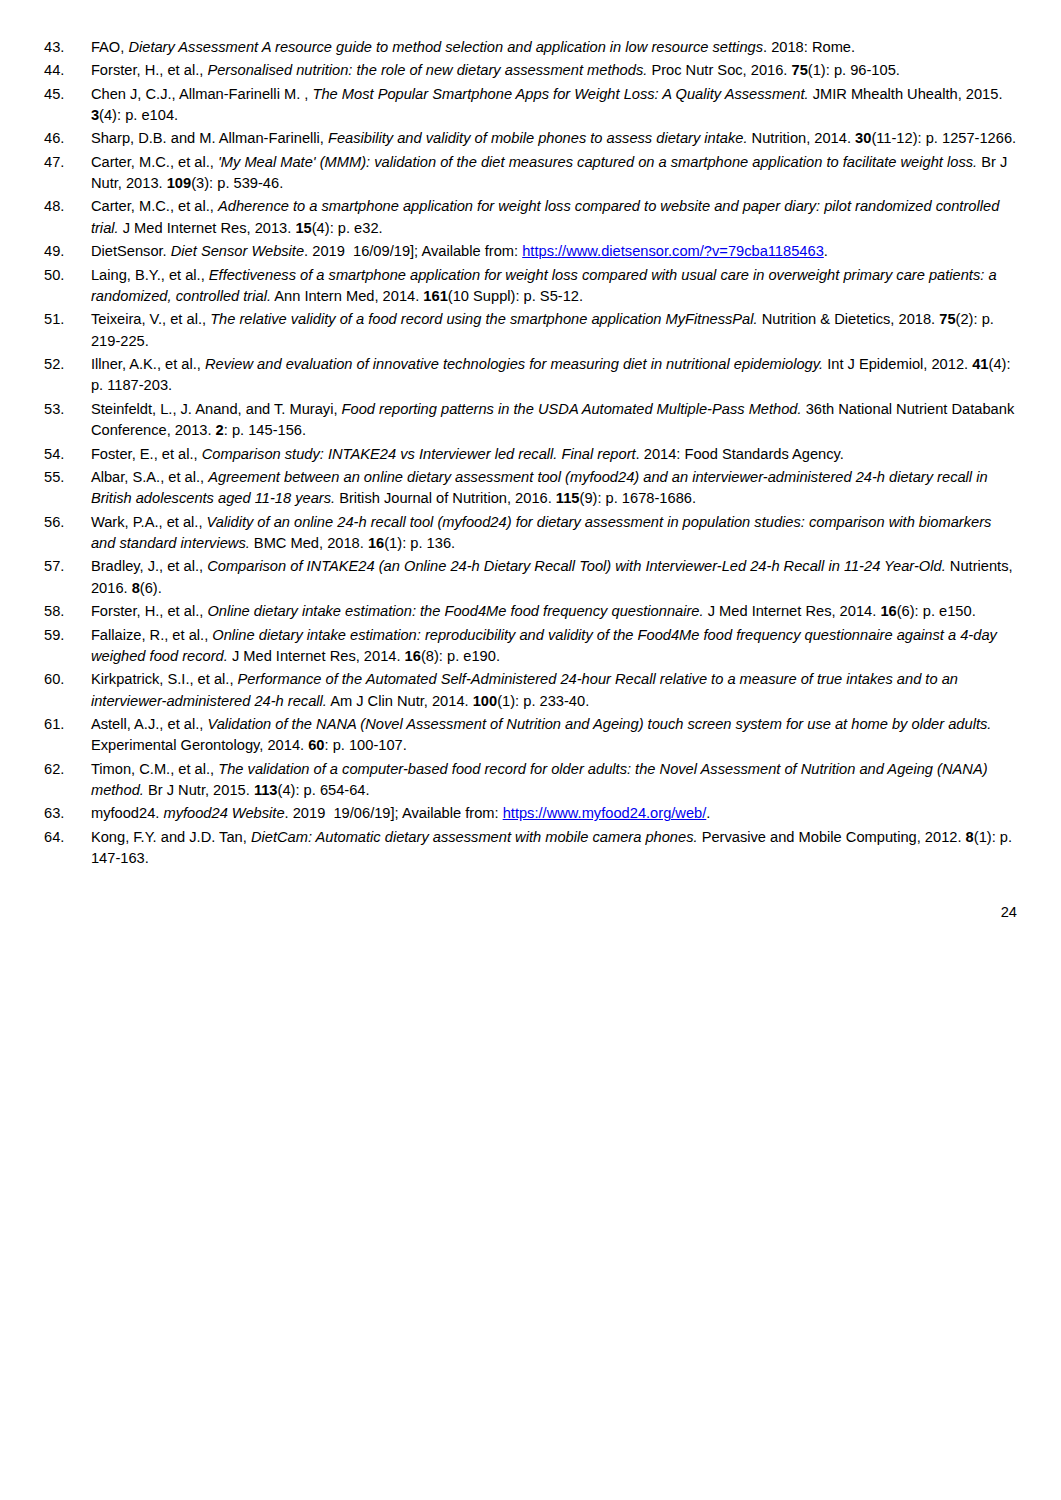43. FAO, Dietary Assessment A resource guide to method selection and application in low resource settings. 2018: Rome.
44. Forster, H., et al., Personalised nutrition: the role of new dietary assessment methods. Proc Nutr Soc, 2016. 75(1): p. 96-105.
45. Chen J, C.J., Allman-Farinelli M. , The Most Popular Smartphone Apps for Weight Loss: A Quality Assessment. JMIR Mhealth Uhealth, 2015. 3(4): p. e104.
46. Sharp, D.B. and M. Allman-Farinelli, Feasibility and validity of mobile phones to assess dietary intake. Nutrition, 2014. 30(11-12): p. 1257-1266.
47. Carter, M.C., et al., 'My Meal Mate' (MMM): validation of the diet measures captured on a smartphone application to facilitate weight loss. Br J Nutr, 2013. 109(3): p. 539-46.
48. Carter, M.C., et al., Adherence to a smartphone application for weight loss compared to website and paper diary: pilot randomized controlled trial. J Med Internet Res, 2013. 15(4): p. e32.
49. DietSensor. Diet Sensor Website. 2019 16/09/19]; Available from: https://www.dietsensor.com/?v=79cba1185463.
50. Laing, B.Y., et al., Effectiveness of a smartphone application for weight loss compared with usual care in overweight primary care patients: a randomized, controlled trial. Ann Intern Med, 2014. 161(10 Suppl): p. S5-12.
51. Teixeira, V., et al., The relative validity of a food record using the smartphone application MyFitnessPal. Nutrition & Dietetics, 2018. 75(2): p. 219-225.
52. Illner, A.K., et al., Review and evaluation of innovative technologies for measuring diet in nutritional epidemiology. Int J Epidemiol, 2012. 41(4): p. 1187-203.
53. Steinfeldt, L., J. Anand, and T. Murayi, Food reporting patterns in the USDA Automated Multiple-Pass Method. 36th National Nutrient Databank Conference, 2013. 2: p. 145-156.
54. Foster, E., et al., Comparison study: INTAKE24 vs Interviewer led recall. Final report. 2014: Food Standards Agency.
55. Albar, S.A., et al., Agreement between an online dietary assessment tool (myfood24) and an interviewer-administered 24-h dietary recall in British adolescents aged 11-18 years. British Journal of Nutrition, 2016. 115(9): p. 1678-1686.
56. Wark, P.A., et al., Validity of an online 24-h recall tool (myfood24) for dietary assessment in population studies: comparison with biomarkers and standard interviews. BMC Med, 2018. 16(1): p. 136.
57. Bradley, J., et al., Comparison of INTAKE24 (an Online 24-h Dietary Recall Tool) with Interviewer-Led 24-h Recall in 11-24 Year-Old. Nutrients, 2016. 8(6).
58. Forster, H., et al., Online dietary intake estimation: the Food4Me food frequency questionnaire. J Med Internet Res, 2014. 16(6): p. e150.
59. Fallaize, R., et al., Online dietary intake estimation: reproducibility and validity of the Food4Me food frequency questionnaire against a 4-day weighed food record. J Med Internet Res, 2014. 16(8): p. e190.
60. Kirkpatrick, S.I., et al., Performance of the Automated Self-Administered 24-hour Recall relative to a measure of true intakes and to an interviewer-administered 24-h recall. Am J Clin Nutr, 2014. 100(1): p. 233-40.
61. Astell, A.J., et al., Validation of the NANA (Novel Assessment of Nutrition and Ageing) touch screen system for use at home by older adults. Experimental Gerontology, 2014. 60: p. 100-107.
62. Timon, C.M., et al., The validation of a computer-based food record for older adults: the Novel Assessment of Nutrition and Ageing (NANA) method. Br J Nutr, 2015. 113(4): p. 654-64.
63. myfood24. myfood24 Website. 2019 19/06/19]; Available from: https://www.myfood24.org/web/.
64. Kong, F.Y. and J.D. Tan, DietCam: Automatic dietary assessment with mobile camera phones. Pervasive and Mobile Computing, 2012. 8(1): p. 147-163.
24